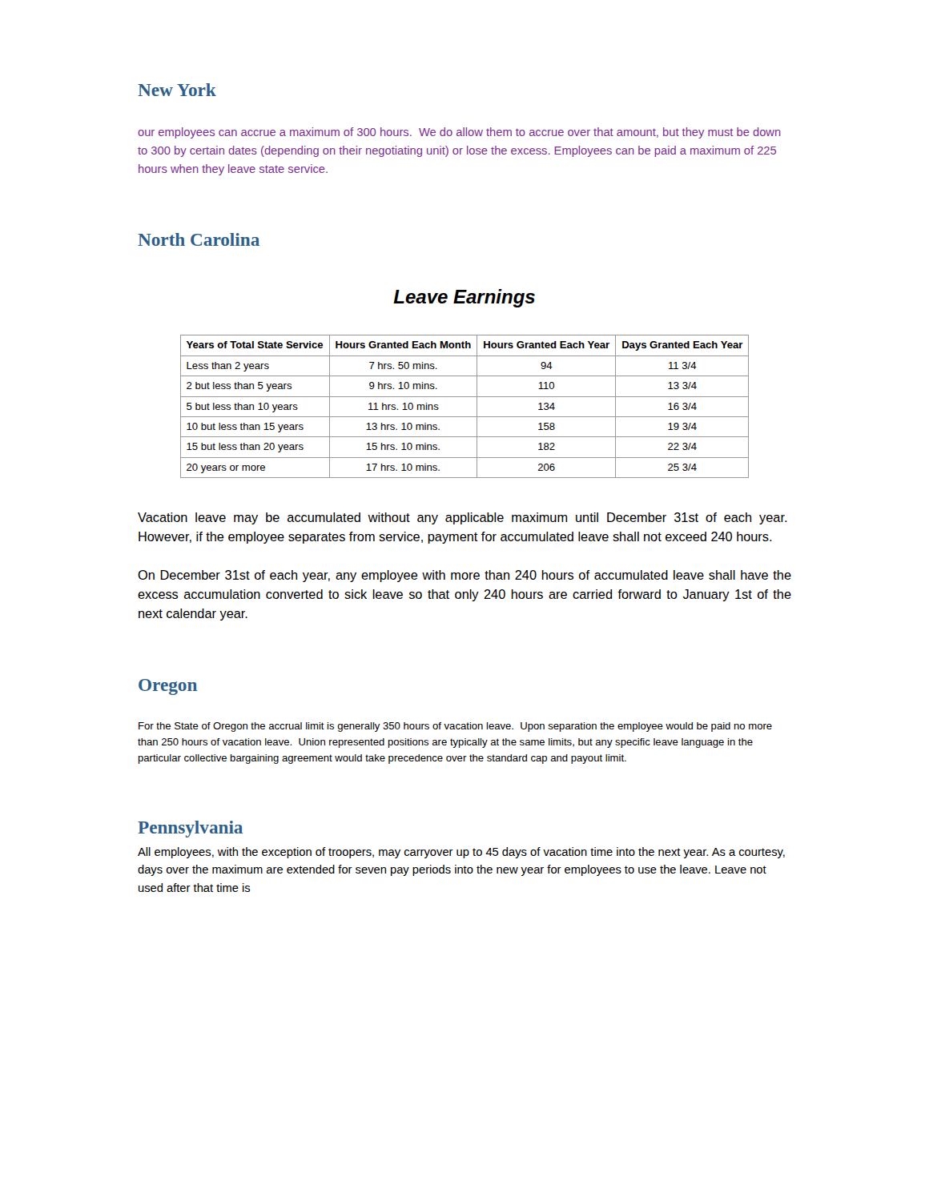New York
our employees can accrue a maximum of 300 hours. We do allow them to accrue over that amount, but they must be down to 300 by certain dates (depending on their negotiating unit) or lose the excess. Employees can be paid a maximum of 225 hours when they leave state service.
North Carolina
Leave Earnings
| Years of Total State Service | Hours Granted Each Month | Hours Granted Each Year | Days Granted Each Year |
| --- | --- | --- | --- |
| Less than 2 years | 7 hrs. 50 mins. | 94 | 11 3/4 |
| 2 but less than 5 years | 9 hrs. 10 mins. | 110 | 13 3/4 |
| 5 but less than 10 years | 11 hrs. 10 mins | 134 | 16 3/4 |
| 10 but less than 15 years | 13 hrs. 10 mins. | 158 | 19 3/4 |
| 15 but less than 20 years | 15 hrs. 10 mins. | 182 | 22 3/4 |
| 20 years or more | 17 hrs. 10 mins. | 206 | 25 3/4 |
Vacation leave may be accumulated without any applicable maximum until December 31st of each year. However, if the employee separates from service, payment for accumulated leave shall not exceed 240 hours.
On December 31st of each year, any employee with more than 240 hours of accumulated leave shall have the excess accumulation converted to sick leave so that only 240 hours are carried forward to January 1st of the next calendar year.
Oregon
For the State of Oregon the accrual limit is generally 350 hours of vacation leave. Upon separation the employee would be paid no more than 250 hours of vacation leave. Union represented positions are typically at the same limits, but any specific leave language in the particular collective bargaining agreement would take precedence over the standard cap and payout limit.
Pennsylvania
All employees, with the exception of troopers, may carryover up to 45 days of vacation time into the next year. As a courtesy, days over the maximum are extended for seven pay periods into the new year for employees to use the leave. Leave not used after that time is